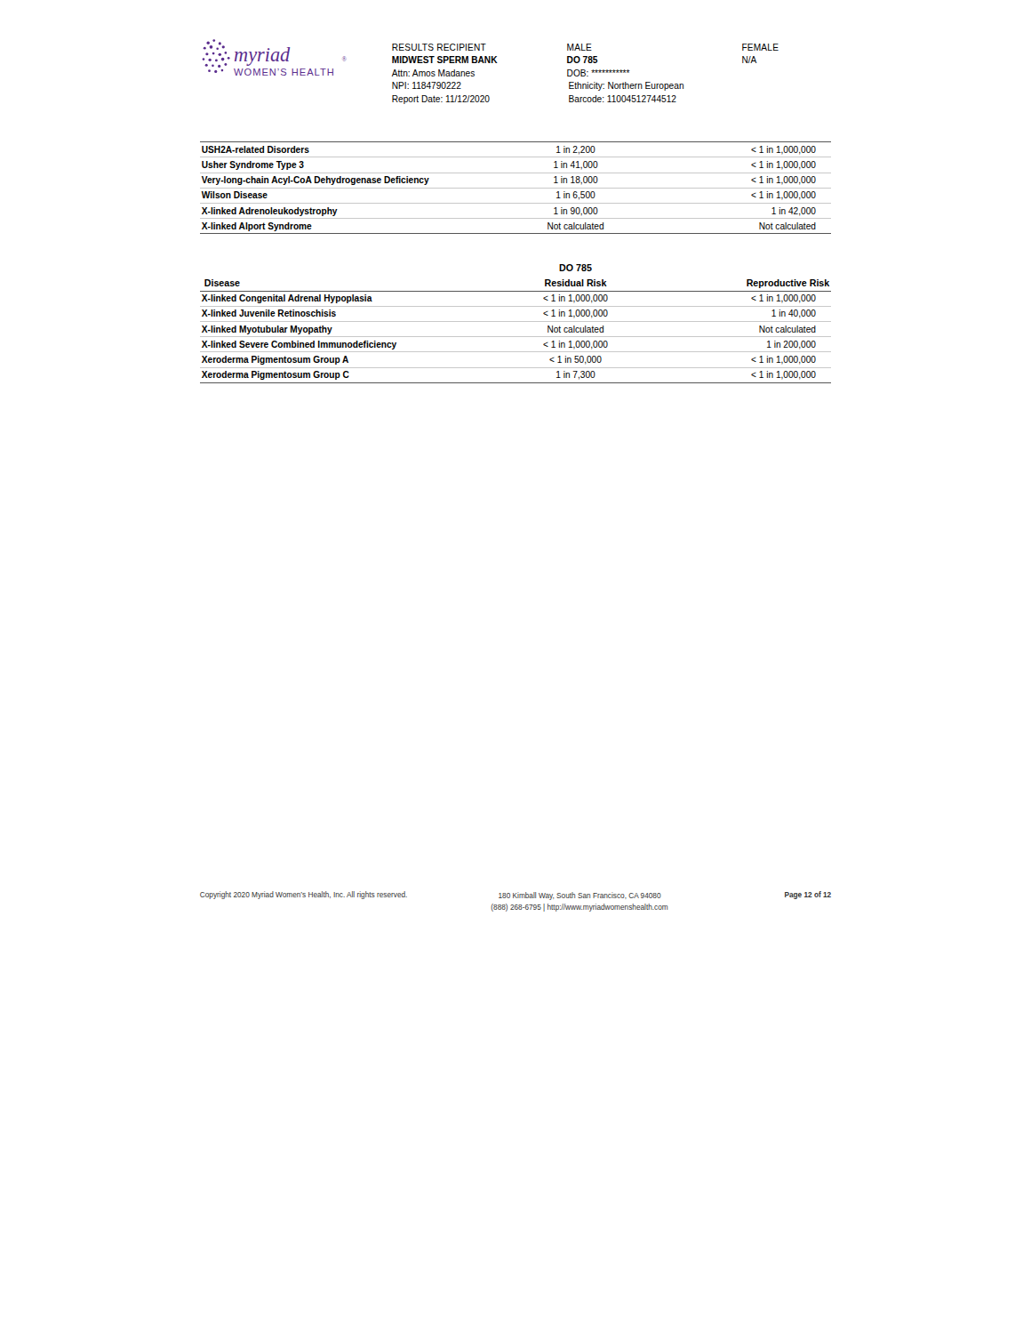myriad ® WOMEN’S HEALTH
RESULTS RECIPIENT
MIDWEST SPERM BANK
Attn: Amos Madanes
NPI: 1184790222
Report Date: 11/12/2020
MALE
DO 785
DOB: ***********
Ethnicity: Northern European
Barcode: 11004512744512
FEMALE
N/A
| USH2A-related Disorders | 1 in 2,200 | < 1 in 1,000,000 |
| Usher Syndrome Type 3 | 1 in 41,000 | < 1 in 1,000,000 |
| Very-long-chain Acyl-CoA Dehydrogenase Deficiency | 1 in 18,000 | < 1 in 1,000,000 |
| Wilson Disease | 1 in 6,500 | < 1 in 1,000,000 |
| X-linked Adrenoleukodystrophy | 1 in 90,000 | 1 in 42,000 |
| X-linked Alport Syndrome | Not calculated | Not calculated |
| | DO 785 | |
| --- | --- | --- |
| Disease | Residual Risk | Reproductive Risk |
| X-linked Congenital Adrenal Hypoplasia | < 1 in 1,000,000 | < 1 in 1,000,000 |
| X-linked Juvenile Retinoschisis | < 1 in 1,000,000 | 1 in 40,000 |
| X-linked Myotubular Myopathy | Not calculated | Not calculated |
| X-linked Severe Combined Immunodeficiency | < 1 in 1,000,000 | 1 in 200,000 |
| Xeroderma Pigmentosum Group A | < 1 in 50,000 | < 1 in 1,000,000 |
| Xeroderma Pigmentosum Group C | 1 in 7,300 | < 1 in 1,000,000 |
Copyright 2020 Myriad Women’s Health, Inc. All rights reserved.
180 Kimball Way, South San Francisco, CA 94080
(888) 268-6795 | http://www.myriadwomenshealth.com
Page 12 of 12